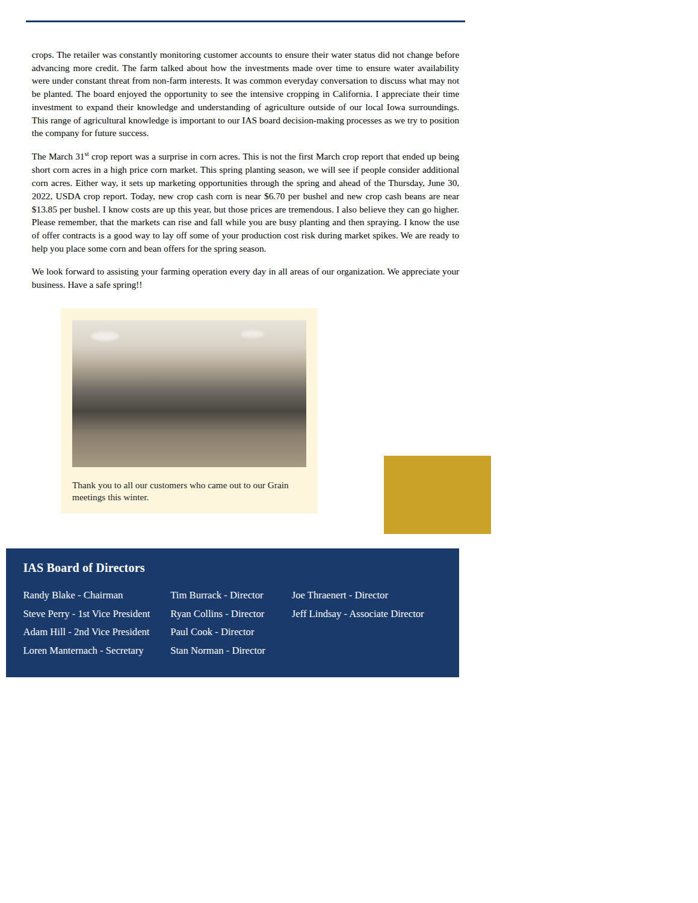crops. The retailer was constantly monitoring customer accounts to ensure their water status did not change before advancing more credit. The farm talked about how the investments made over time to ensure water availability were under constant threat from non-farm interests. It was common everyday conversation to discuss what may not be planted. The board enjoyed the opportunity to see the intensive cropping in California. I appreciate their time investment to expand their knowledge and understanding of agriculture outside of our local Iowa surroundings. This range of agricultural knowledge is important to our IAS board decision-making processes as we try to position the company for future success.
The March 31st crop report was a surprise in corn acres. This is not the first March crop report that ended up being short corn acres in a high price corn market. This spring planting season, we will see if people consider additional corn acres. Either way, it sets up marketing opportunities through the spring and ahead of the Thursday, June 30, 2022, USDA crop report. Today, new crop cash corn is near $6.70 per bushel and new crop cash beans are near $13.85 per bushel. I know costs are up this year, but those prices are tremendous. I also believe they can go higher. Please remember, that the markets can rise and fall while you are busy planting and then spraying. I know the use of offer contracts is a good way to lay off some of your production cost risk during market spikes. We are ready to help you place some corn and bean offers for the spring season.
We look forward to assisting your farming operation every day in all areas of our organization. We appreciate your business. Have a safe spring!!
Thank you to all our customers who came out to our Grain meetings this winter.
IAS Board of Directors
| Randy Blake - Chairman | Tim Burrack - Director | Joe Thraenert - Director |
| Steve Perry - 1st Vice President | Ryan Collins - Director | Jeff Lindsay - Associate Director |
| Adam Hill - 2nd Vice President | Paul Cook - Director | |
| Loren Manternach - Secretary | Stan Norman - Director | |